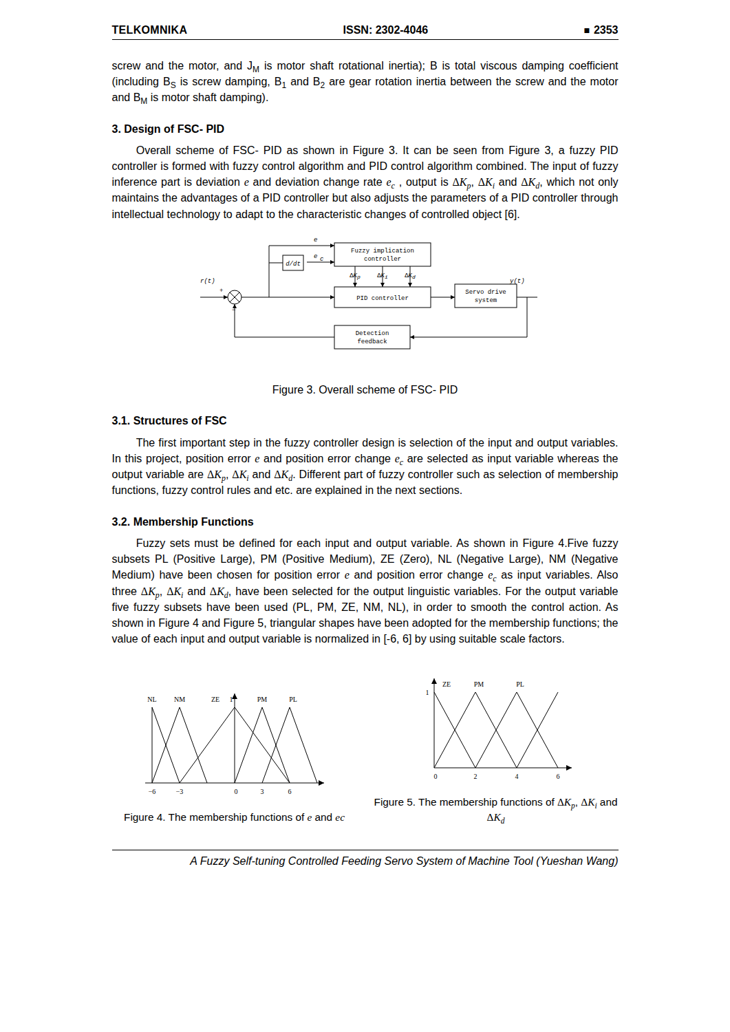TELKOMNIKA ISSN: 2302-4046 2353
screw and the motor, and JM is motor shaft rotational inertia); B is total viscous damping coefficient (including BS is screw damping, B1 and B2 are gear rotation inertia between the screw and the motor and BM is motor shaft damping).
3. Design of FSC- PID
Overall scheme of FSC- PID as shown in Figure 3. It can be seen from Figure 3, a fuzzy PID controller is formed with fuzzy control algorithm and PID control algorithm combined. The input of fuzzy inference part is deviation e and deviation change rate ec , output is ΔKp, ΔKi and ΔKd, which not only maintains the advantages of a PID controller but also adjusts the parameters of a PID controller through intellectual technology to adapt to the characteristic changes of controlled object [6].
Fuzzy implication controller e e c d/dt ΔKp ΔKi ΔKd PID controller Servo drive system r(t) + − y(t) Detection feedback
Figure 3. Overall scheme of FSC- PID
3.1. Structures of FSC
The first important step in the fuzzy controller design is selection of the input and output variables. In this project, position error e and position error change ec are selected as input variable whereas the output variable are ΔKp, ΔKi and ΔKd. Different part of fuzzy controller such as selection of membership functions, fuzzy control rules and etc. are explained in the next sections.
3.2. Membership Functions
Fuzzy sets must be defined for each input and output variable. As shown in Figure 4.Five fuzzy subsets PL (Positive Large), PM (Positive Medium), ZE (Zero), NL (Negative Large), NM (Negative Medium) have been chosen for position error e and position error change ec as input variables. Also three ΔKp, ΔKi and ΔKd, have been selected for the output linguistic variables. For the output variable five fuzzy subsets have been used (PL, PM, ZE, NM, NL), in order to smooth the control action. As shown in Figure 4 and Figure 5, triangular shapes have been adopted for the membership functions; the value of each input and output variable is normalized in [-6, 6] by using suitable scale factors.
NL NM ZE 1 PM PL −6 −3 0 3 6
Figure 4. The membership functions of e and ec
1 ZE PM PL 0 2 4 6
Figure 5. The membership functions of ΔKp, ΔKi and ΔKd
A Fuzzy Self-tuning Controlled Feeding Servo System of Machine Tool (Yueshan Wang)